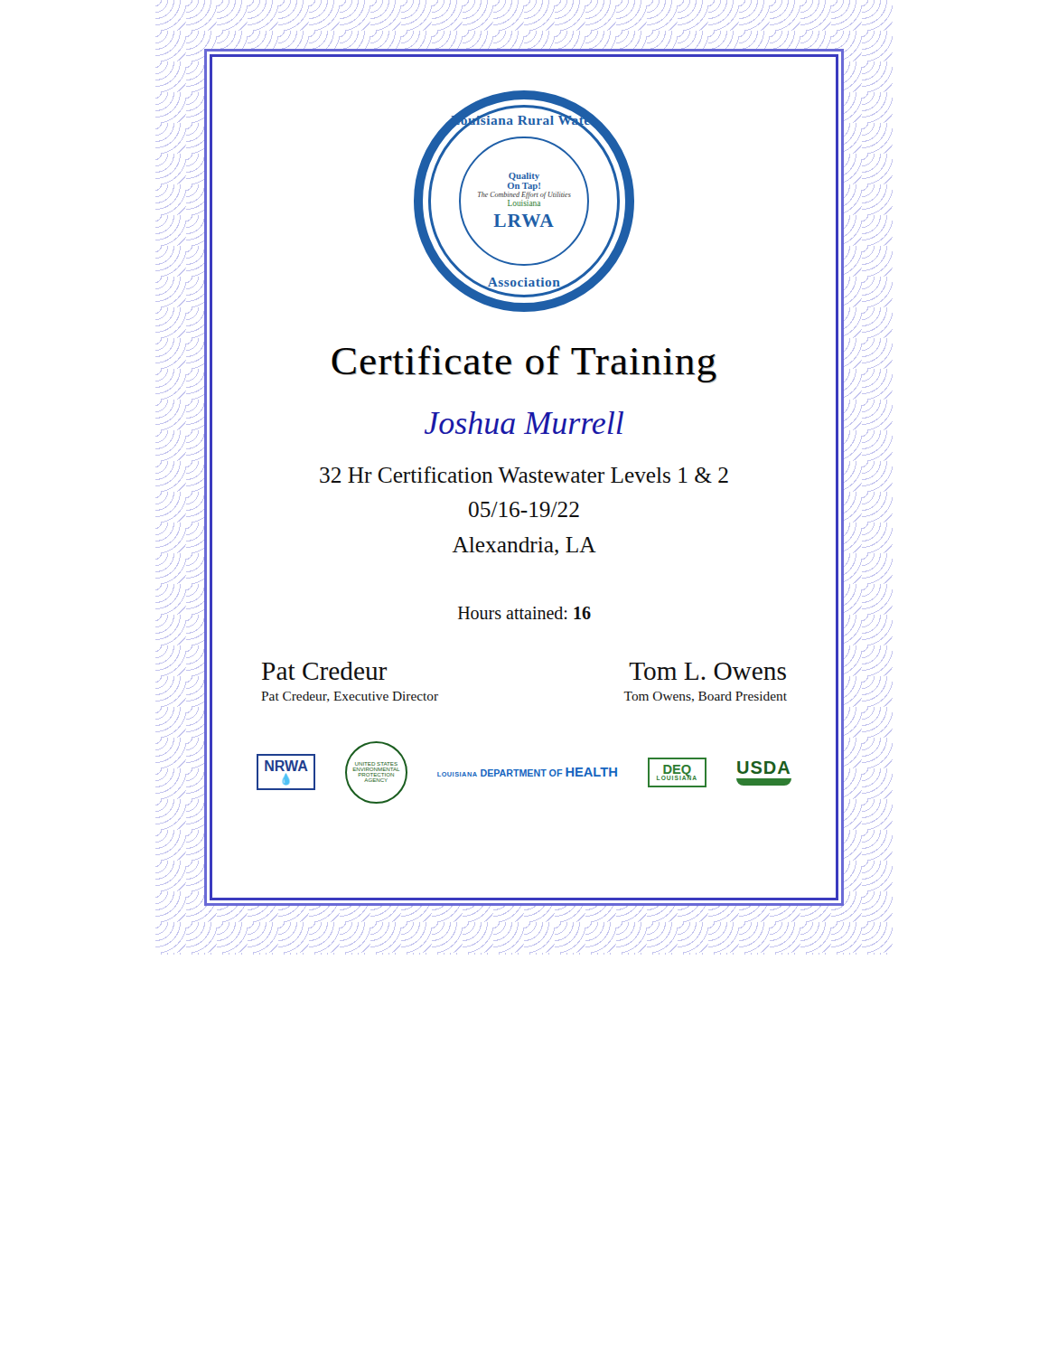Louisiana Rural Water
Quality
On Tap!The Combined Effort of Utilities
Louisiana
LRWA
Association
Certificate of Training
Joshua Murrell
32 Hr Certification Wastewater Levels 1 & 2
05/16-19/22
Alexandria, LA
Hours attained: 16
Pat Credeur
Pat Credeur, Executive Director
Tom L. Owens
Tom Owens, Board President
NRWA 💧
UNITED STATES ENVIRONMENTAL PROTECTION AGENCY
LOUISIANA DEPARTMENT OF HEALTH
DEQ LOUISIANA
USDA